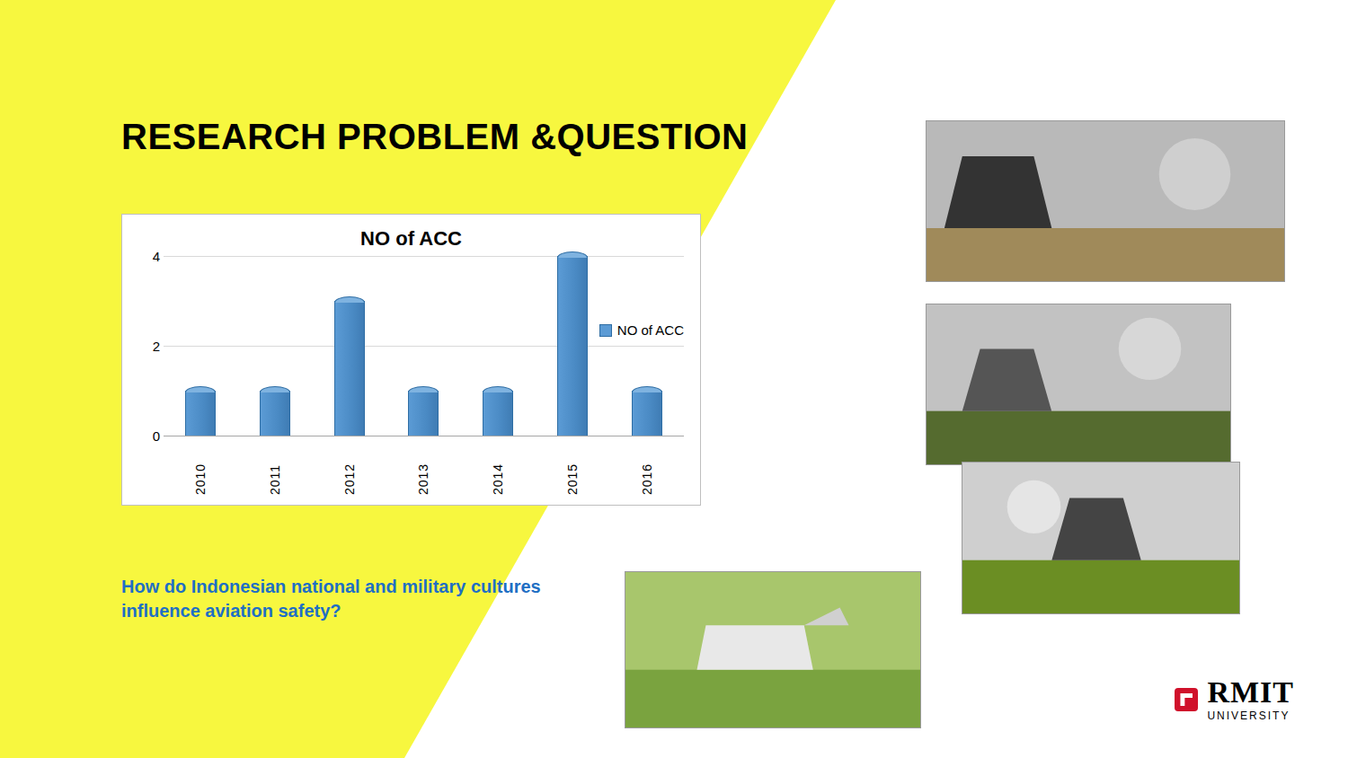RESEARCH PROBLEM &QUESTION
NO of ACC
4 2 0
2010 2011 2012 2013 2014 2015 2016
NO of ACC
How do Indonesian national and military cultures influence aviation safety?
RMIT
UNIVERSITY